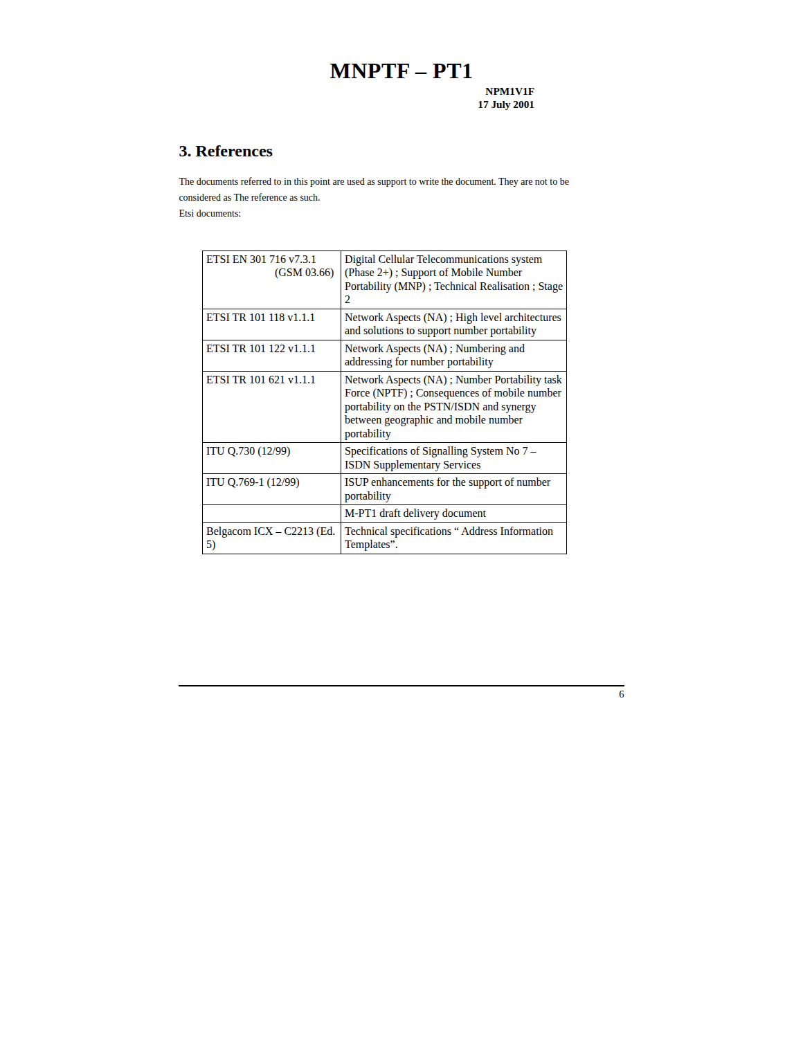MNPTF – PT1
NPM1V1F
17 July 2001
3. References
The documents referred to in this point are used as support to write the document. They are not to be
considered as The reference as such.
Etsi documents:
| ETSI EN 301 716 v7.3.1 (GSM 03.66) | Digital Cellular Telecommunications system (Phase 2+) ; Support of Mobile Number Portability (MNP) ; Technical Realisation ; Stage 2 |
| ETSI TR 101 118 v1.1.1 | Network Aspects (NA) ; High level architectures and solutions to support number portability |
| ETSI TR 101 122 v1.1.1 | Network Aspects (NA) ; Numbering and addressing for number portability |
| ETSI TR 101 621 v1.1.1 | Network Aspects (NA) ; Number Portability task Force (NPTF) ; Consequences of mobile number portability on the PSTN/ISDN and synergy between geographic and mobile number portability |
| ITU Q.730 (12/99) | Specifications of Signalling System No 7 – ISDN Supplementary Services |
| ITU Q.769-1 (12/99) | ISUP enhancements for the support of number portability |
| | M-PT1 draft delivery document |
| Belgacom ICX – C2213 (Ed. 5) | Technical specifications “ Address Information Templates”. |
6